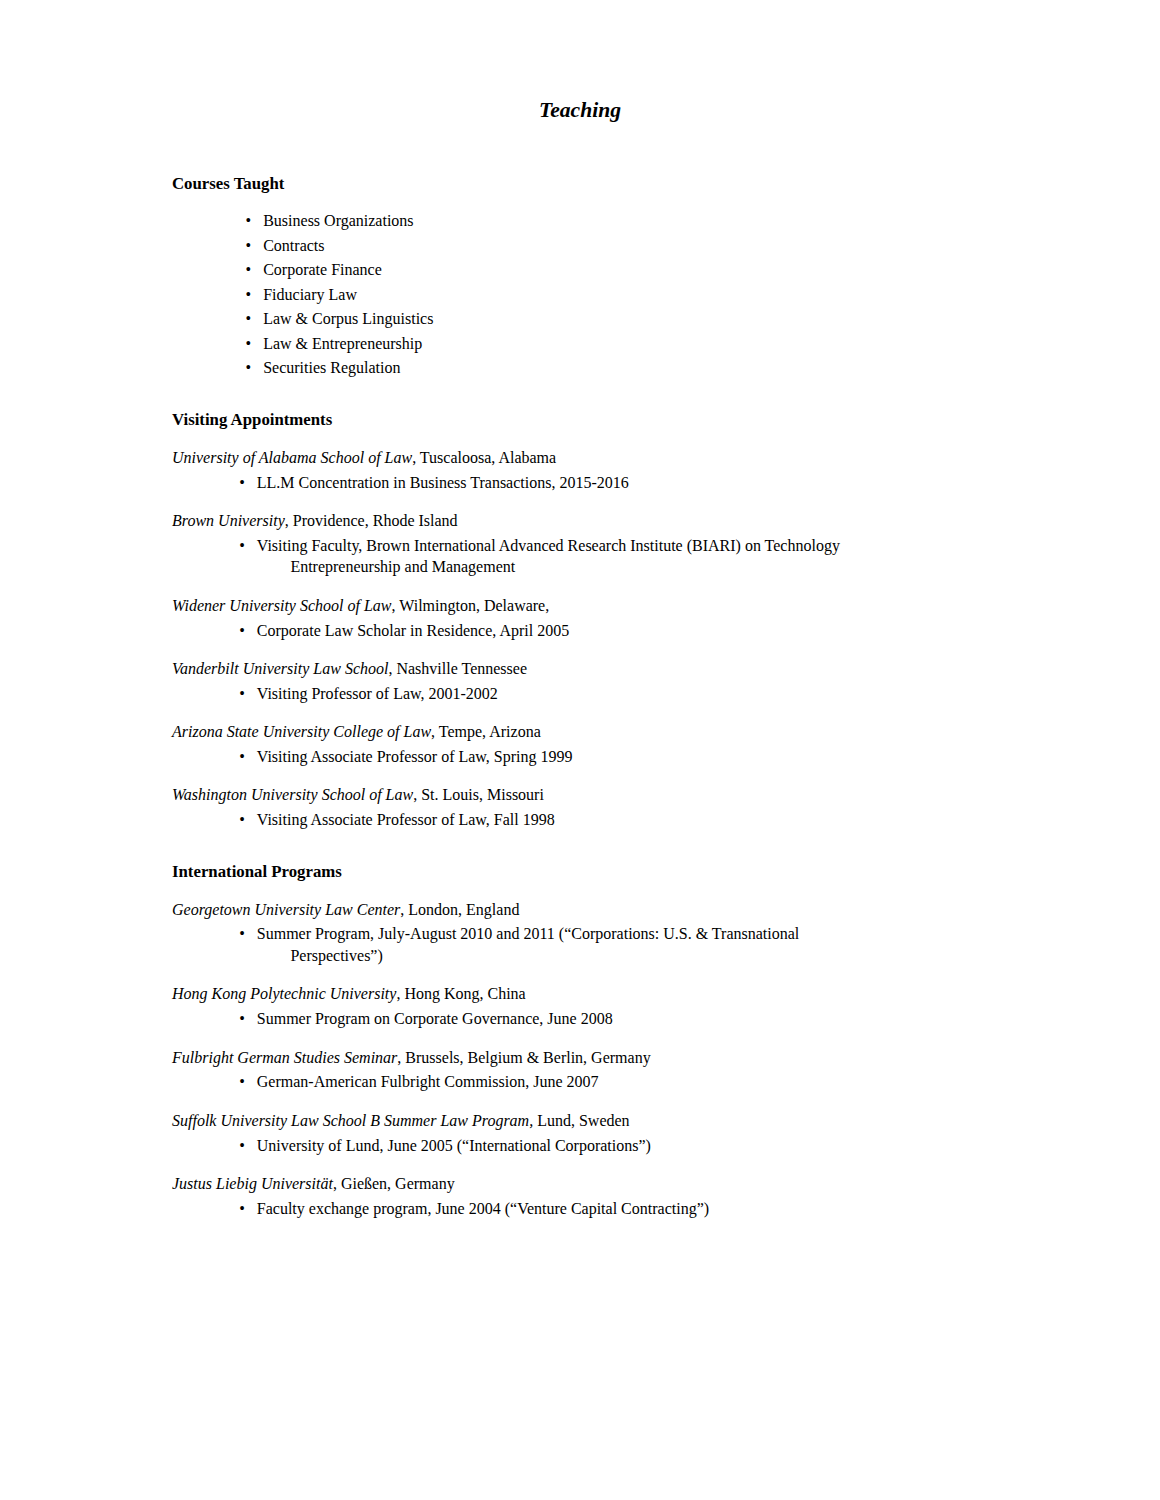Teaching
Courses Taught
Business Organizations
Contracts
Corporate Finance
Fiduciary Law
Law & Corpus Linguistics
Law & Entrepreneurship
Securities Regulation
Visiting Appointments
University of Alabama School of Law, Tuscaloosa, Alabama
LL.M Concentration in Business Transactions, 2015-2016
Brown University, Providence, Rhode Island
Visiting Faculty, Brown International Advanced Research Institute (BIARI) on Technology Entrepreneurship and Management
Widener University School of Law, Wilmington, Delaware,
Corporate Law Scholar in Residence, April 2005
Vanderbilt University Law School, Nashville Tennessee
Visiting Professor of Law, 2001-2002
Arizona State University College of Law, Tempe, Arizona
Visiting Associate Professor of Law, Spring 1999
Washington University School of Law, St. Louis, Missouri
Visiting Associate Professor of Law, Fall 1998
International Programs
Georgetown University Law Center, London, England
Summer Program, July-August 2010 and 2011 (“Corporations: U.S. & Transnational Perspectives”)
Hong Kong Polytechnic University, Hong Kong, China
Summer Program on Corporate Governance, June 2008
Fulbright German Studies Seminar, Brussels, Belgium & Berlin, Germany
German-American Fulbright Commission, June 2007
Suffolk University Law School B Summer Law Program, Lund, Sweden
University of Lund, June 2005 (“International Corporations”)
Justus Liebig Universität, Gießen, Germany
Faculty exchange program, June 2004 (“Venture Capital Contracting”)